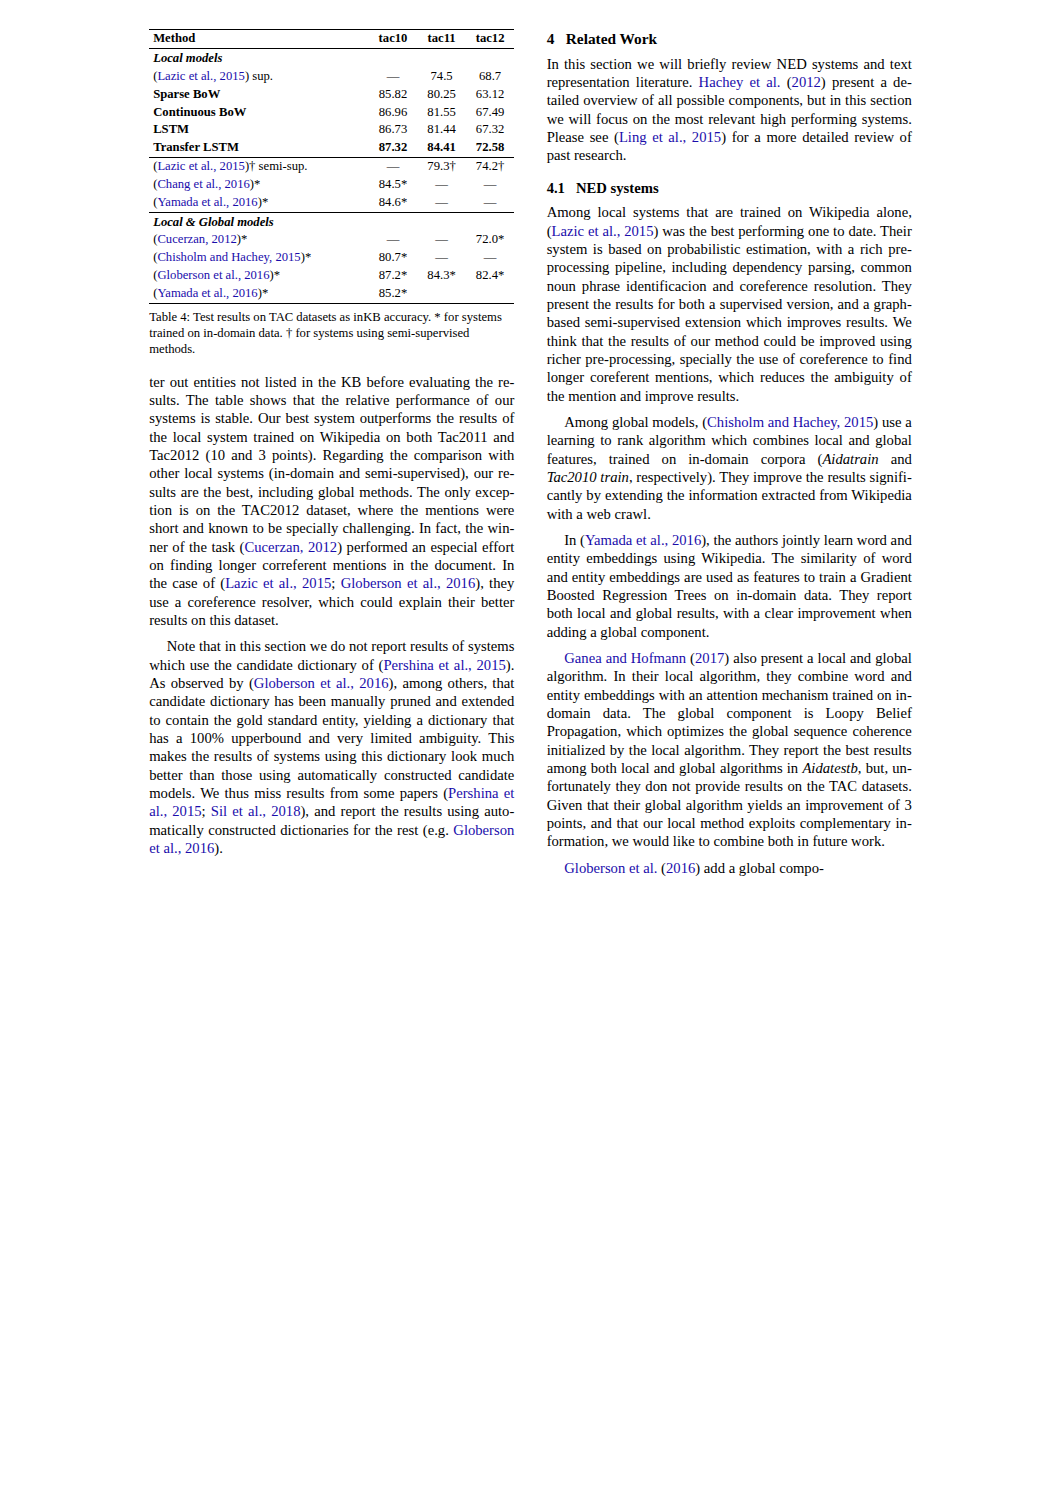| Method | tac10 | tac11 | tac12 |
| --- | --- | --- | --- |
| Local models |
| ( Lazic et al., 2015 ) sup. | — | 74.5 | 68.7 |
| Sparse BoW | 85.82 | 80.25 | 63.12 |
| Continuous BoW | 86.96 | 81.55 | 67.49 |
| LSTM | 86.73 | 81.44 | 67.32 |
| Transfer LSTM | 87.32 | 84.41 | 72.58 |
| ( Lazic et al., 2015 )† semi-sup. | — | 79.3† | 74.2† |
| ( Chang et al., 2016 )* | 84.5* | — | — |
| ( Yamada et al., 2016 )* | 84.6* | — | — |
| Local & Global models |
| ( Cucerzan, 2012 )* | — | — | 72.0* |
| ( Chisholm and Hachey, 2015 )* | 80.7* | — | — |
| ( Globerson et al., 2016 )* | 87.2* | 84.3* | 82.4* |
| ( Yamada et al., 2016 )* | 85.2* | | |
Table 4: Test results on TAC datasets as inKB accuracy. * for systems trained on in-domain data. † for systems using semi-supervised methods.
ter out entities not listed in the KB before evaluating the results. The table shows that the relative performance of our systems is stable. Our best system outperforms the results of the local system trained on Wikipedia on both Tac2011 and Tac2012 (10 and 3 points). Regarding the comparison with other local systems (in-domain and semi-supervised), our results are the best, including global methods. The only exception is on the TAC2012 dataset, where the mentions were short and known to be specially challenging. In fact, the winner of the task (Cucerzan, 2012) performed an especial effort on finding longer correferent mentions in the document. In the case of (Lazic et al., 2015; Globerson et al., 2016), they use a coreference resolver, which could explain their better results on this dataset.
Note that in this section we do not report results of systems which use the candidate dictionary of (Pershina et al., 2015). As observed by (Globerson et al., 2016), among others, that candidate dictionary has been manually pruned and extended to contain the gold standard entity, yielding a dictionary that has a 100% upperbound and very limited ambiguity. This makes the results of systems using this dictionary look much better than those using automatically constructed candidate models. We thus miss results from some papers (Pershina et al., 2015; Sil et al., 2018), and report the results using automatically constructed dictionaries for the rest (e.g. Globerson et al., 2016).
4 Related Work
In this section we will briefly review NED systems and text representation literature. Hachey et al. (2012) present a detailed overview of all possible components, but in this section we will focus on the most relevant high performing systems. Please see (Ling et al., 2015) for a more detailed review of past research.
4.1 NED systems
Among local systems that are trained on Wikipedia alone, (Lazic et al., 2015) was the best performing one to date. Their system is based on probabilistic estimation, with a rich pre-processing pipeline, including dependency parsing, common noun phrase identificacion and coreference resolution. They present the results for both a supervised version, and a graph-based semi-supervised extension which improves results. We think that the results of our method could be improved using richer pre-processing, specially the use of coreference to find longer coreferent mentions, which reduces the ambiguity of the mention and improve results.
Among global models, (Chisholm and Hachey, 2015) use a learning to rank algorithm which combines local and global features, trained on in-domain corpora (Aidatrain and Tac2010 train, respectively). They improve the results significantly by extending the information extracted from Wikipedia with a web crawl.
In (Yamada et al., 2016), the authors jointly learn word and entity embeddings using Wikipedia. The similarity of word and entity embeddings are used as features to train a Gradient Boosted Regression Trees on in-domain data. They report both local and global results, with a clear improvement when adding a global component.
Ganea and Hofmann (2017) also present a local and global algorithm. In their local algorithm, they combine word and entity embeddings with an attention mechanism trained on in-domain data. The global component is Loopy Belief Propagation, which optimizes the global sequence coherence initialized by the local algorithm. They report the best results among both local and global algorithms in Aidatestb, but, unfortunately they don not provide results on the TAC datasets. Given that their global algorithm yields an improvement of 3 points, and that our local method exploits complementary information, we would like to combine both in future work.
Globerson et al. (2016) add a global compo-